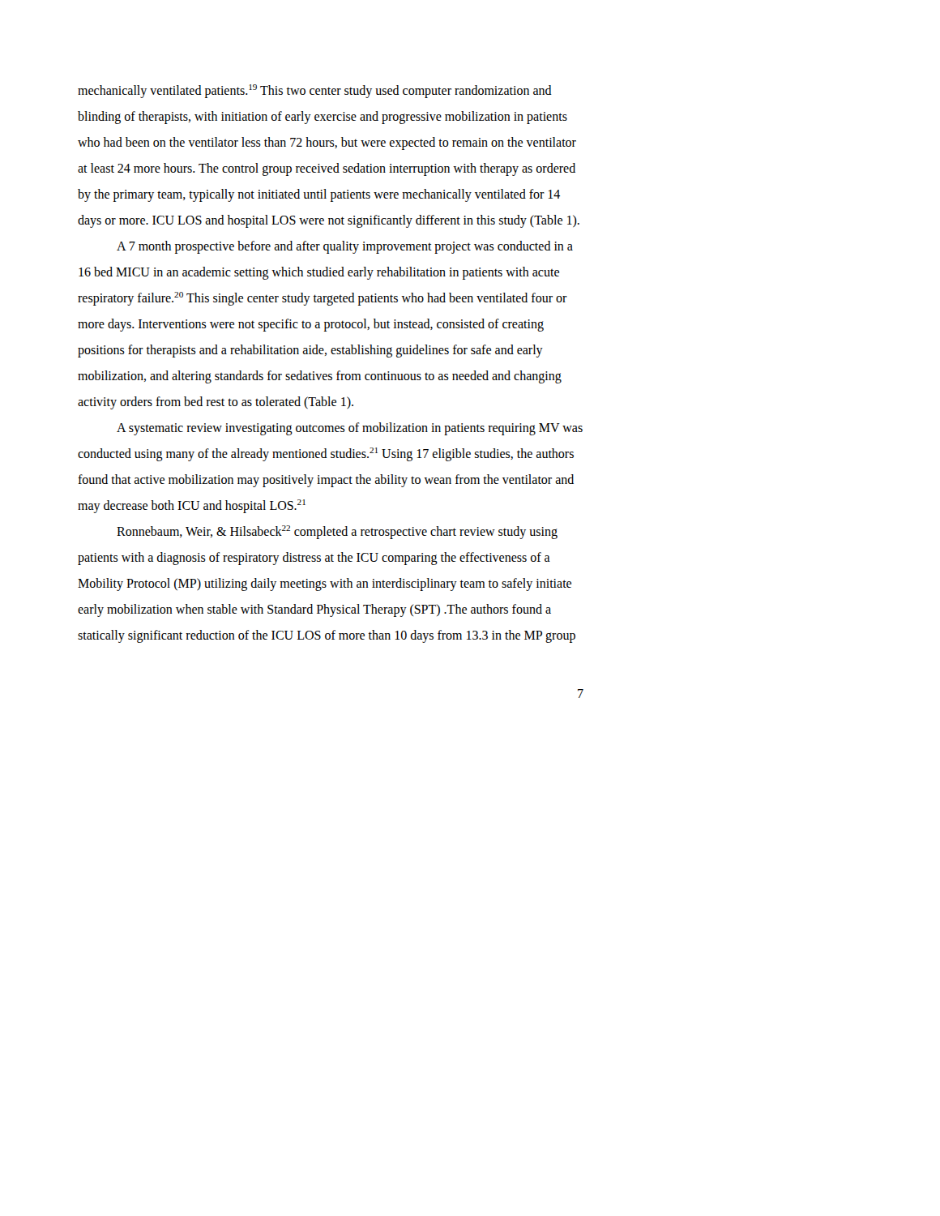mechanically ventilated patients.19 This two center study used computer randomization and blinding of therapists, with initiation of early exercise and progressive mobilization in patients who had been on the ventilator less than 72 hours, but were expected to remain on the ventilator at least 24 more hours. The control group received sedation interruption with therapy as ordered by the primary team, typically not initiated until patients were mechanically ventilated for 14 days or more. ICU LOS and hospital LOS were not significantly different in this study (Table 1).
A 7 month prospective before and after quality improvement project was conducted in a 16 bed MICU in an academic setting which studied early rehabilitation in patients with acute respiratory failure.20 This single center study targeted patients who had been ventilated four or more days. Interventions were not specific to a protocol, but instead, consisted of creating positions for therapists and a rehabilitation aide, establishing guidelines for safe and early mobilization, and altering standards for sedatives from continuous to as needed and changing activity orders from bed rest to as tolerated (Table 1).
A systematic review investigating outcomes of mobilization in patients requiring MV was conducted using many of the already mentioned studies.21 Using 17 eligible studies, the authors found that active mobilization may positively impact the ability to wean from the ventilator and may decrease both ICU and hospital LOS.21
Ronnebaum, Weir, & Hilsabeck22 completed a retrospective chart review study using patients with a diagnosis of respiratory distress at the ICU comparing the effectiveness of a Mobility Protocol (MP) utilizing daily meetings with an interdisciplinary team to safely initiate early mobilization when stable with Standard Physical Therapy (SPT) .The authors found a statically significant reduction of the ICU LOS of more than 10 days from 13.3 in the MP group
7